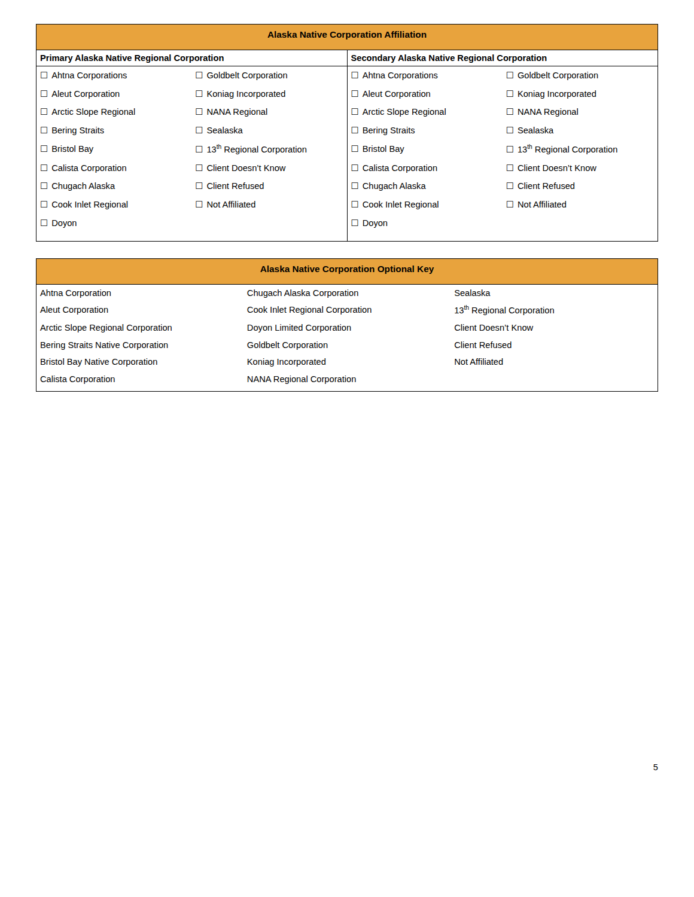| Alaska Native Corporation Affiliation |
| --- |
| Primary Alaska Native Regional Corporation | Secondary Alaska Native Regional Corporation |
| ☐ Ahtna Corporations | ☐ Goldbelt Corporation | ☐ Ahtna Corporations | ☐ Goldbelt Corporation |
| ☐ Aleut Corporation | ☐ Koniag Incorporated | ☐ Aleut Corporation | ☐ Koniag Incorporated |
| ☐ Arctic Slope Regional | ☐ NANA Regional | ☐ Arctic Slope Regional | ☐ NANA Regional |
| ☐ Bering Straits | ☐ Sealaska | ☐ Bering Straits | ☐ Sealaska |
| ☐ Bristol Bay | ☐ 13 th Regional Corporation | ☐ Bristol Bay | ☐ 13 th Regional Corporation |
| ☐ Calista Corporation | ☐ Client Doesn’t Know | ☐ Calista Corporation | ☐ Client Doesn’t Know |
| ☐ Chugach Alaska | ☐ Client Refused | ☐ Chugach Alaska | ☐ Client Refused |
| ☐ Cook Inlet Regional | ☐ Not Affiliated | ☐ Cook Inlet Regional | ☐ Not Affiliated |
| ☐ Doyon | | ☐ Doyon | |
| Alaska Native Corporation Optional Key |
| --- |
| Ahtna Corporation | Chugach Alaska Corporation | Sealaska |
| Aleut Corporation | Cook Inlet Regional Corporation | 13 th Regional Corporation |
| Arctic Slope Regional Corporation | Doyon Limited Corporation | Client Doesn’t Know |
| Bering Straits Native Corporation | Goldbelt Corporation | Client Refused |
| Bristol Bay Native Corporation | Koniag Incorporated | Not Affiliated |
| Calista Corporation | NANA Regional Corporation | |
5